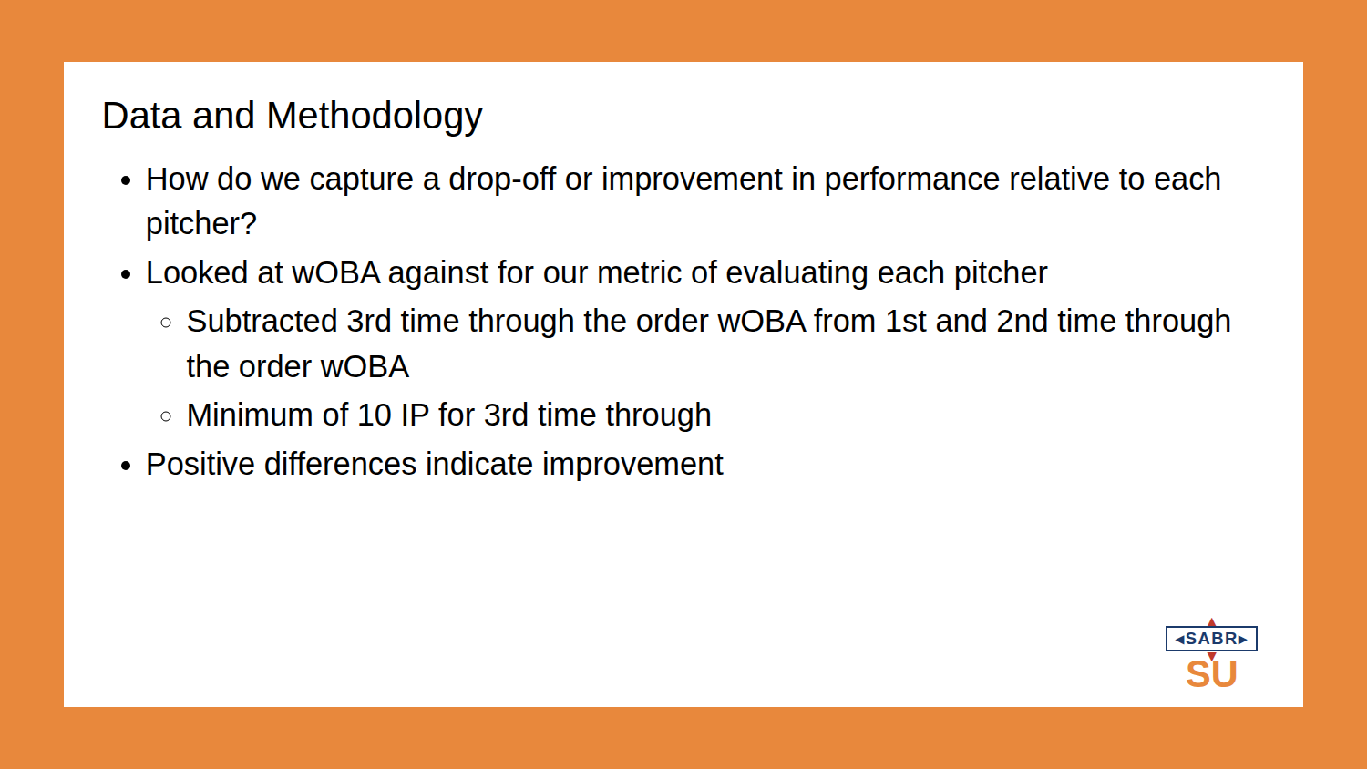Data and Methodology
How do we capture a drop-off or improvement in performance relative to each pitcher?
Looked at wOBA against for our metric of evaluating each pitcher
Subtracted 3rd time through the order wOBA from 1st and 2nd time through the order wOBA
Minimum of 10 IP for 3rd time through
Positive differences indicate improvement
▲
◂SABR▸
▼
SU